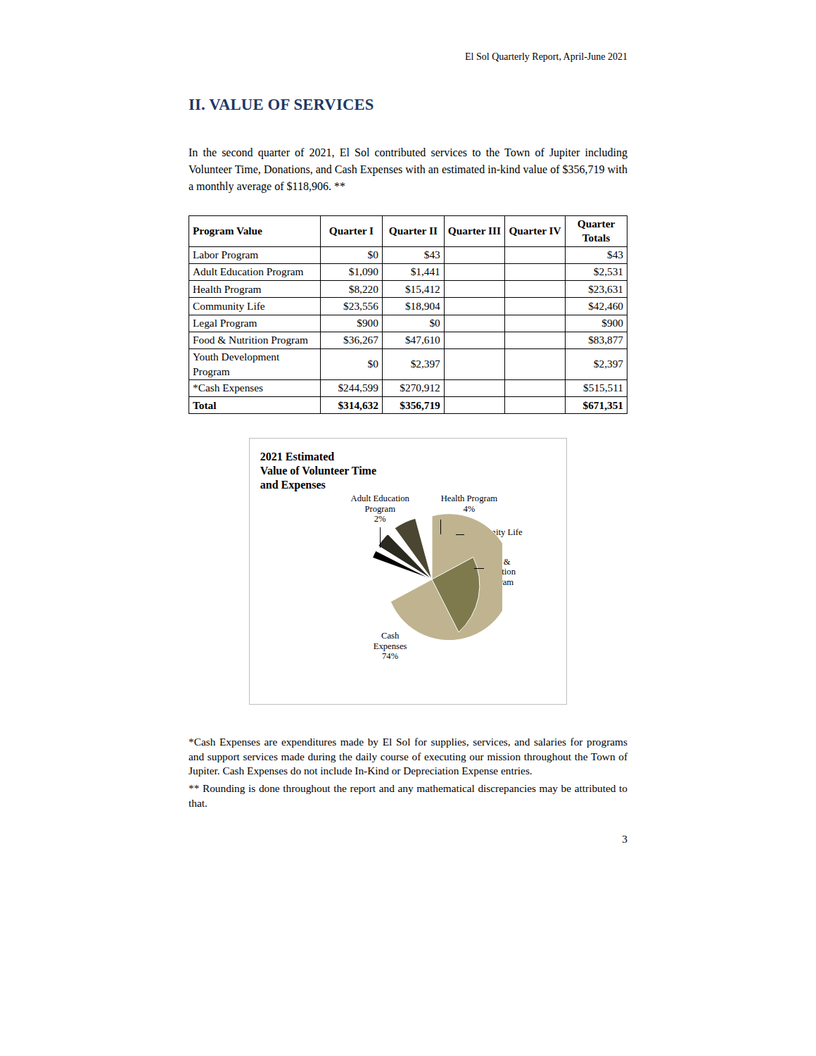El Sol Quarterly Report, April-June 2021
II. VALUE OF SERVICES
In the second quarter of 2021, El Sol contributed services to the Town of Jupiter including Volunteer Time, Donations, and Cash Expenses with an estimated in-kind value of $356,719 with a monthly average of $118,906. **
| Program Value | Quarter I | Quarter II | Quarter III | Quarter IV | Quarter Totals |
| --- | --- | --- | --- | --- | --- |
| Labor Program | $0 | $43 | | | $43 |
| Adult Education Program | $1,090 | $1,441 | | | $2,531 |
| Health Program | $8,220 | $15,412 | | | $23,631 |
| Community Life | $23,556 | $18,904 | | | $42,460 |
| Legal Program | $900 | $0 | | | $900 |
| Food & Nutrition Program | $36,267 | $47,610 | | | $83,877 |
| Youth Development Program | $0 | $2,397 | | | $2,397 |
| *Cash Expenses | $244,599 | $270,912 | | | $515,511 |
| Total | $314,632 | $356,719 | | | $671,351 |
2021 Estimated
Value of Volunteer Time
and Expenses
Adult Education
Program
2%
Health Program
4%
Community Life
6%
Food &
Nutrition
Program
14%
Cash
Expenses
74%
*Cash Expenses are expenditures made by El Sol for supplies, services, and salaries for programs and support services made during the daily course of executing our mission throughout the Town of Jupiter. Cash Expenses do not include In-Kind or Depreciation Expense entries.
** Rounding is done throughout the report and any mathematical discrepancies may be attributed to that.
3